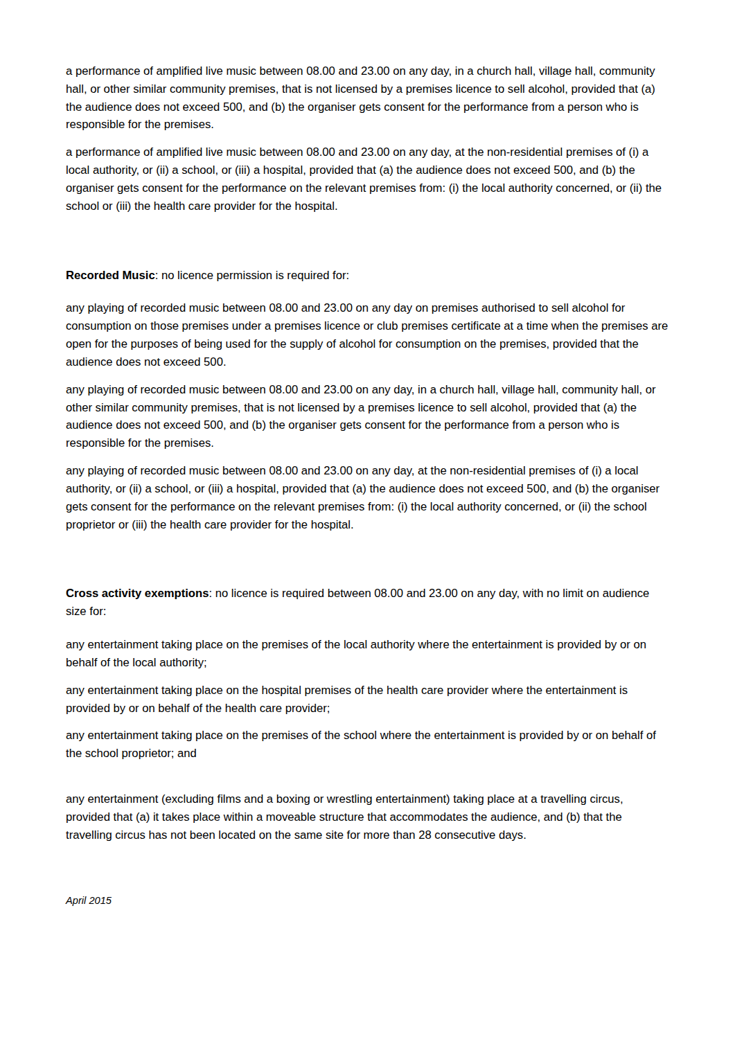a performance of amplified live music between 08.00 and 23.00 on any day, in a church hall, village hall, community hall, or other similar community premises, that is not licensed by a premises licence to sell alcohol, provided that (a) the audience does not exceed 500, and (b) the organiser gets consent for the performance from a person who is responsible for the premises.
a performance of amplified live music between 08.00 and 23.00 on any day, at the non-residential premises of (i) a local authority, or (ii) a school, or (iii) a hospital, provided that (a) the audience does not exceed 500, and (b) the organiser gets consent for the performance on the relevant premises from: (i) the local authority concerned, or (ii) the school or (iii) the health care provider for the hospital.
Recorded Music: no licence permission is required for:
any playing of recorded music between 08.00 and 23.00 on any day on premises authorised to sell alcohol for consumption on those premises under a premises licence or club premises certificate at a time when the premises are open for the purposes of being used for the supply of alcohol for consumption on the premises, provided that the audience does not exceed 500.
any playing of recorded music between 08.00 and 23.00 on any day, in a church hall, village hall, community hall, or other similar community premises, that is not licensed by a premises licence to sell alcohol, provided that (a) the audience does not exceed 500, and (b) the organiser gets consent for the performance from a person who is responsible for the premises.
any playing of recorded music between 08.00 and 23.00 on any day, at the non-residential premises of (i) a local authority, or (ii) a school, or (iii) a hospital, provided that (a) the audience does not exceed 500, and (b) the organiser gets consent for the performance on the relevant premises from: (i) the local authority concerned, or (ii) the school proprietor or (iii) the health care provider for the hospital.
Cross activity exemptions: no licence is required between 08.00 and 23.00 on any day, with no limit on audience size for:
any entertainment taking place on the premises of the local authority where the entertainment is provided by or on behalf of the local authority;
any entertainment taking place on the hospital premises of the health care provider where the entertainment is provided by or on behalf of the health care provider;
any entertainment taking place on the premises of the school where the entertainment is provided by or on behalf of the school proprietor; and
any entertainment (excluding films and a boxing or wrestling entertainment) taking place at a travelling circus, provided that (a) it takes place within a moveable structure that accommodates the audience, and (b) that the travelling circus has not been located on the same site for more than 28 consecutive days.
April 2015